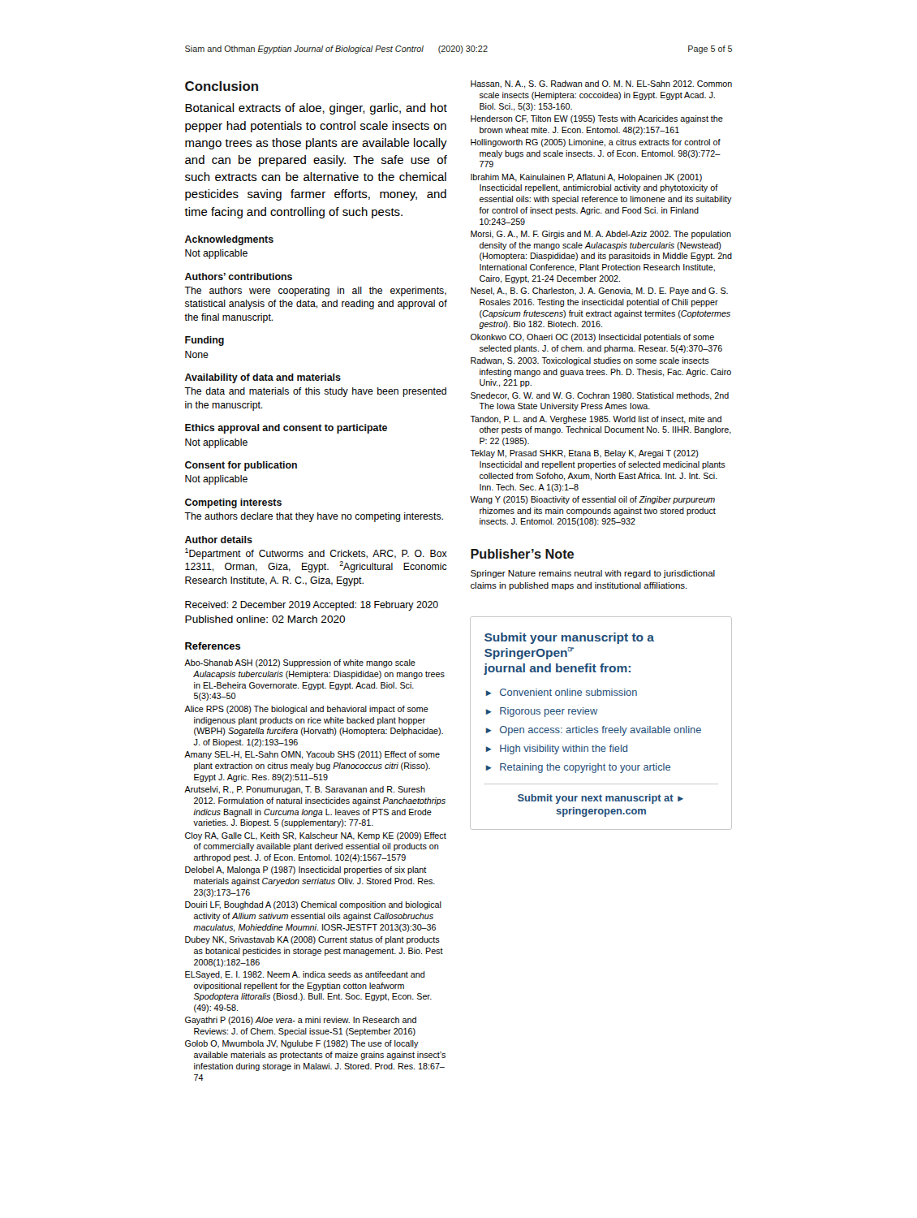Siam and Othman Egyptian Journal of Biological Pest Control (2020) 30:22
Page 5 of 5
Conclusion
Botanical extracts of aloe, ginger, garlic, and hot pepper had potentials to control scale insects on mango trees as those plants are available locally and can be prepared easily. The safe use of such extracts can be alternative to the chemical pesticides saving farmer efforts, money, and time facing and controlling of such pests.
Acknowledgments
Not applicable
Authors’ contributions
The authors were cooperating in all the experiments, statistical analysis of the data, and reading and approval of the final manuscript.
Funding
None
Availability of data and materials
The data and materials of this study have been presented in the manuscript.
Ethics approval and consent to participate
Not applicable
Consent for publication
Not applicable
Competing interests
The authors declare that they have no competing interests.
Author details
1Department of Cutworms and Crickets, ARC, P. O. Box 12311, Orman, Giza, Egypt. 2Agricultural Economic Research Institute, A. R. C., Giza, Egypt.
Received: 2 December 2019 Accepted: 18 February 2020
Published online: 02 March 2020
References
Abo-Shanab ASH (2012) Suppression of white mango scale Aulacapsis tubercularis (Hemiptera: Diaspididae) on mango trees in EL-Beheira Governorate. Egypt. Egypt. Acad. Biol. Sci. 5(3):43–50
Alice RPS (2008) The biological and behavioral impact of some indigenous plant products on rice white backed plant hopper (WBPH) Sogatella furcifera (Horvath) (Homoptera: Delphacidae). J. of Biopest. 1(2):193–196
Amany SEL-H, EL-Sahn OMN, Yacoub SHS (2011) Effect of some plant extraction on citrus mealy bug Planococcus citri (Risso). Egypt J. Agric. Res. 89(2):511–519
Arutselvi, R., P. Ponumurugan, T. B. Saravanan and R. Suresh 2012. Formulation of natural insecticides against Panchaetothrips indicus Bagnall in Curcuma longa L. leaves of PTS and Erode varieties. J. Biopest. 5 (supplementary): 77-81.
Cloy RA, Galle CL, Keith SR, Kalscheur NA, Kemp KE (2009) Effect of commercially available plant derived essential oil products on arthropod pest. J. of Econ. Entomol. 102(4):1567–1579
Delobel A, Malonga P (1987) Insecticidal properties of six plant materials against Caryedon serriatus Oliv. J. Stored Prod. Res. 23(3):173–176
Douiri LF, Boughdad A (2013) Chemical composition and biological activity of Allium sativum essential oils against Callosobruchus maculatus, Mohieddine Moumni. IOSR-JESTFT 2013(3):30–36
Dubey NK, Srivastavab KA (2008) Current status of plant products as botanical pesticides in storage pest management. J. Bio. Pest 2008(1):182–186
ELSayed, E. I. 1982. Neem A. indica seeds as antifeedant and ovipositional repellent for the Egyptian cotton leafworm Spodoptera littoralis (Biosd.). Bull. Ent. Soc. Egypt, Econ. Ser. (49): 49-58.
Gayathri P (2016) Aloe vera- a mini review. In Research and Reviews: J. of Chem. Special issue-S1 (September 2016)
Golob O, Mwumbola JV, Ngulube F (1982) The use of locally available materials as protectants of maize grains against insect’s infestation during storage in Malawi. J. Stored. Prod. Res. 18:67–74
Hassan, N. A., S. G. Radwan and O. M. N. EL-Sahn 2012. Common scale insects (Hemiptera: coccoidea) in Egypt. Egypt Acad. J. Biol. Sci., 5(3): 153-160.
Henderson CF, Tilton EW (1955) Tests with Acaricides against the brown wheat mite. J. Econ. Entomol. 48(2):157–161
Hollingoworth RG (2005) Limonine, a citrus extracts for control of mealy bugs and scale insects. J. of Econ. Entomol. 98(3):772–779
Ibrahim MA, Kainulainen P, Aflatuni A, Holopainen JK (2001) Insecticidal repellent, antimicrobial activity and phytotoxicity of essential oils: with special reference to limonene and its suitability for control of insect pests. Agric. and Food Sci. in Finland 10:243–259
Morsi, G. A., M. F. Girgis and M. A. Abdel-Aziz 2002. The population density of the mango scale Aulacaspis tubercularis (Newstead) (Homoptera: Diaspididae) and its parasitoids in Middle Egypt. 2nd International Conference, Plant Protection Research Institute, Cairo, Egypt, 21-24 December 2002.
Nesel, A., B. G. Charleston, J. A. Genovia, M. D. E. Paye and G. S. Rosales 2016. Testing the insecticidal potential of Chili pepper (Capsicum frutescens) fruit extract against termites (Coptotermes gestroi). Bio 182. Biotech. 2016.
Okonkwo CO, Ohaeri OC (2013) Insecticidal potentials of some selected plants. J. of chem. and pharma. Resear. 5(4):370–376
Radwan, S. 2003. Toxicological studies on some scale insects infesting mango and guava trees. Ph. D. Thesis, Fac. Agric. Cairo Univ., 221 pp.
Snedecor, G. W. and W. G. Cochran 1980. Statistical methods, 2nd The Iowa State University Press Ames Iowa.
Tandon, P. L. and A. Verghese 1985. World list of insect, mite and other pests of mango. Technical Document No. 5. IIHR. Banglore, P: 22 (1985).
Teklay M, Prasad SHKR, Etana B, Belay K, Aregai T (2012) Insecticidal and repellent properties of selected medicinal plants collected from Sofoho, Axum, North East Africa. Int. J. Int. Sci. Inn. Tech. Sec. A 1(3):1–8
Wang Y (2015) Bioactivity of essential oil of Zingiber purpureum rhizomes and its main compounds against two stored product insects. J. Entomol. 2015(108): 925–932
Publisher’s Note
Springer Nature remains neutral with regard to jurisdictional claims in published maps and institutional affiliations.
Submit your manuscript to a SpringerOpen☞
journal and benefit from:
► Convenient online submission
► Rigorous peer review
► Open access: articles freely available online
► High visibility within the field
► Retaining the copyright to your article
Submit your next manuscript at ► springeropen.com